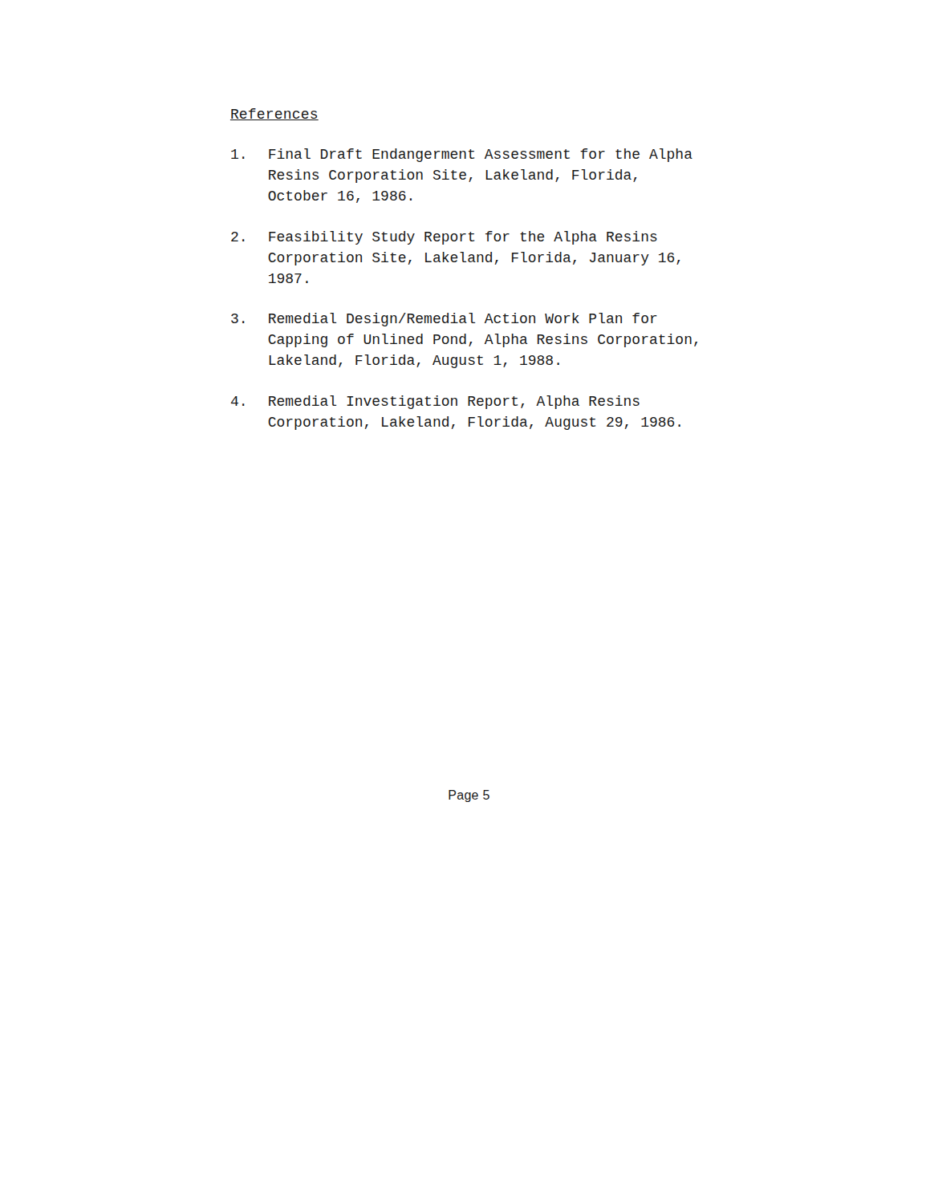References
1. Final Draft Endangerment Assessment for the Alpha Resins Corporation Site, Lakeland, Florida, October 16, 1986.
2. Feasibility Study Report for the Alpha Resins Corporation Site, Lakeland, Florida, January 16, 1987.
3. Remedial Design/Remedial Action Work Plan for Capping of Unlined Pond, Alpha Resins Corporation, Lakeland, Florida, August 1, 1988.
4. Remedial Investigation Report, Alpha Resins Corporation, Lakeland, Florida, August 29, 1986.
Page 5